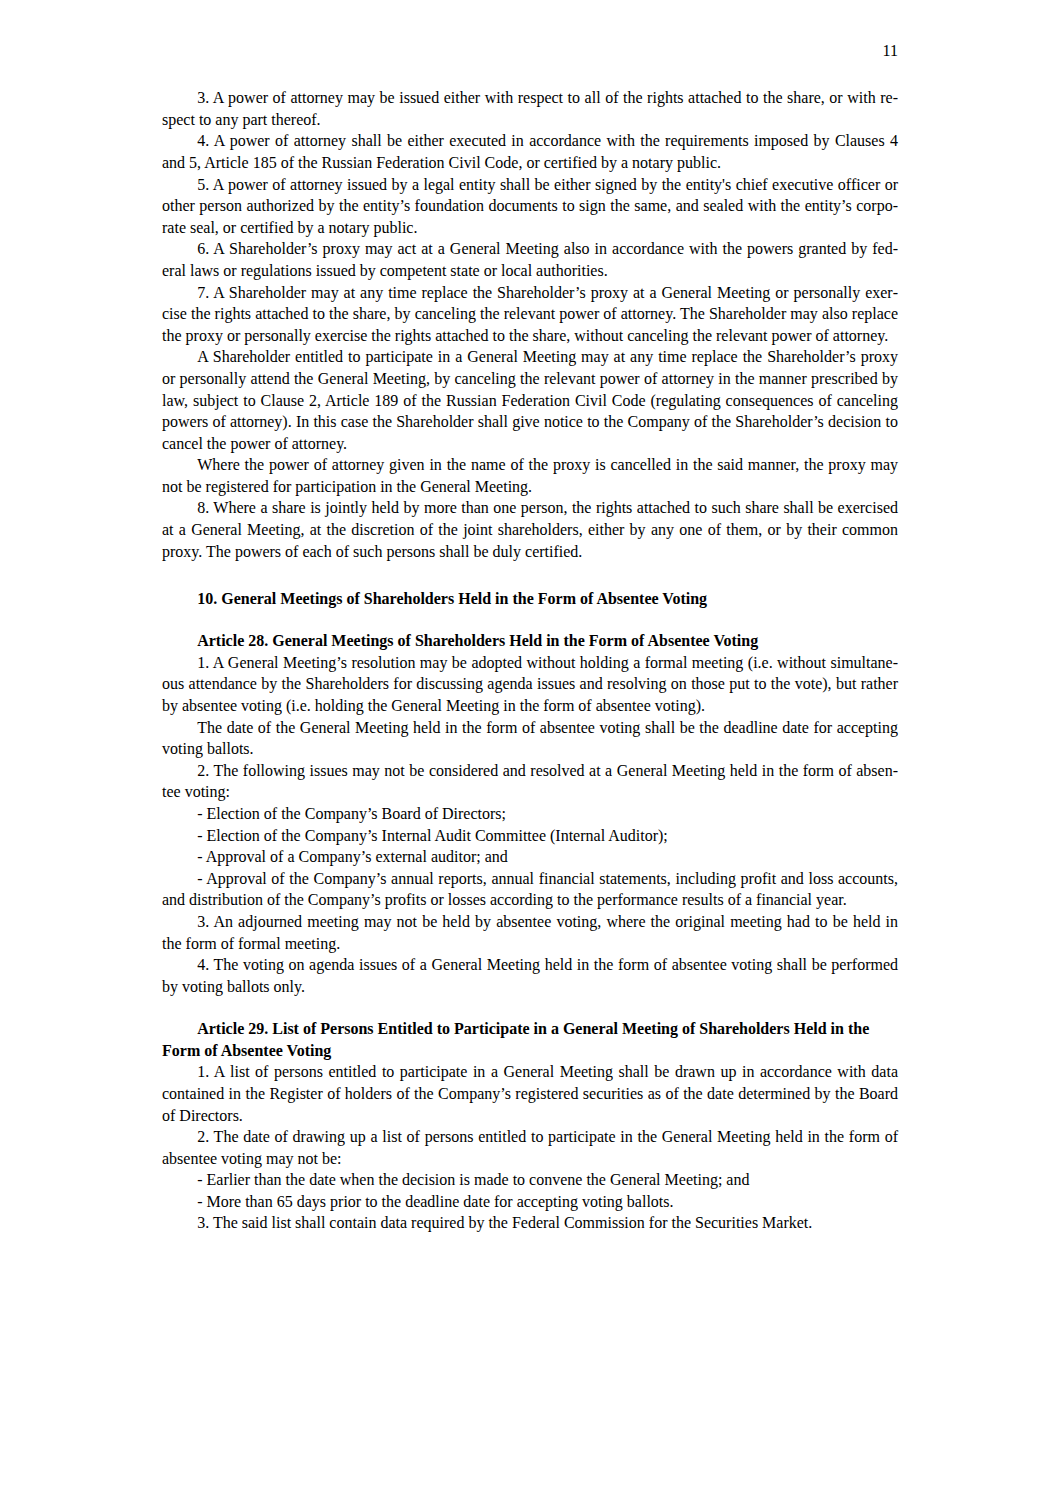11
3. A power of attorney may be issued either with respect to all of the rights attached to the share, or with respect to any part thereof.
4. A power of attorney shall be either executed in accordance with the requirements imposed by Clauses 4 and 5, Article 185 of the Russian Federation Civil Code, or certified by a notary public.
5. A power of attorney issued by a legal entity shall be either signed by the entity's chief executive officer or other person authorized by the entity’s foundation documents to sign the same, and sealed with the entity’s corporate seal, or certified by a notary public.
6. A Shareholder’s proxy may act at a General Meeting also in accordance with the powers granted by federal laws or regulations issued by competent state or local authorities.
7. A Shareholder may at any time replace the Shareholder’s proxy at a General Meeting or personally exercise the rights attached to the share, by canceling the relevant power of attorney. The Shareholder may also replace the proxy or personally exercise the rights attached to the share, without canceling the relevant power of attorney.
A Shareholder entitled to participate in a General Meeting may at any time replace the Shareholder’s proxy or personally attend the General Meeting, by canceling the relevant power of attorney in the manner prescribed by law, subject to Clause 2, Article 189 of the Russian Federation Civil Code (regulating consequences of canceling powers of attorney). In this case the Shareholder shall give notice to the Company of the Shareholder’s decision to cancel the power of attorney.
Where the power of attorney given in the name of the proxy is cancelled in the said manner, the proxy may not be registered for participation in the General Meeting.
8. Where a share is jointly held by more than one person, the rights attached to such share shall be exercised at a General Meeting, at the discretion of the joint shareholders, either by any one of them, or by their common proxy. The powers of each of such persons shall be duly certified.
10. General Meetings of Shareholders Held in the Form of Absentee Voting
Article 28. General Meetings of Shareholders Held in the Form of Absentee Voting
1. A General Meeting’s resolution may be adopted without holding a formal meeting (i.e. without simultaneous attendance by the Shareholders for discussing agenda issues and resolving on those put to the vote), but rather by absentee voting (i.e. holding the General Meeting in the form of absentee voting).
The date of the General Meeting held in the form of absentee voting shall be the deadline date for accepting voting ballots.
2. The following issues may not be considered and resolved at a General Meeting held in the form of absentee voting:
- Election of the Company’s Board of Directors;
- Election of the Company’s Internal Audit Committee (Internal Auditor);
- Approval of a Company’s external auditor; and
- Approval of the Company’s annual reports, annual financial statements, including profit and loss accounts, and distribution of the Company’s profits or losses according to the performance results of a financial year.
3. An adjourned meeting may not be held by absentee voting, where the original meeting had to be held in the form of formal meeting.
4. The voting on agenda issues of a General Meeting held in the form of absentee voting shall be performed by voting ballots only.
Article 29. List of Persons Entitled to Participate in a General Meeting of Shareholders Held in the Form of Absentee Voting
1. A list of persons entitled to participate in a General Meeting shall be drawn up in accordance with data contained in the Register of holders of the Company’s registered securities as of the date determined by the Board of Directors.
2. The date of drawing up a list of persons entitled to participate in the General Meeting held in the form of absentee voting may not be:
- Earlier than the date when the decision is made to convene the General Meeting; and
- More than 65 days prior to the deadline date for accepting voting ballots.
3. The said list shall contain data required by the Federal Commission for the Securities Market.